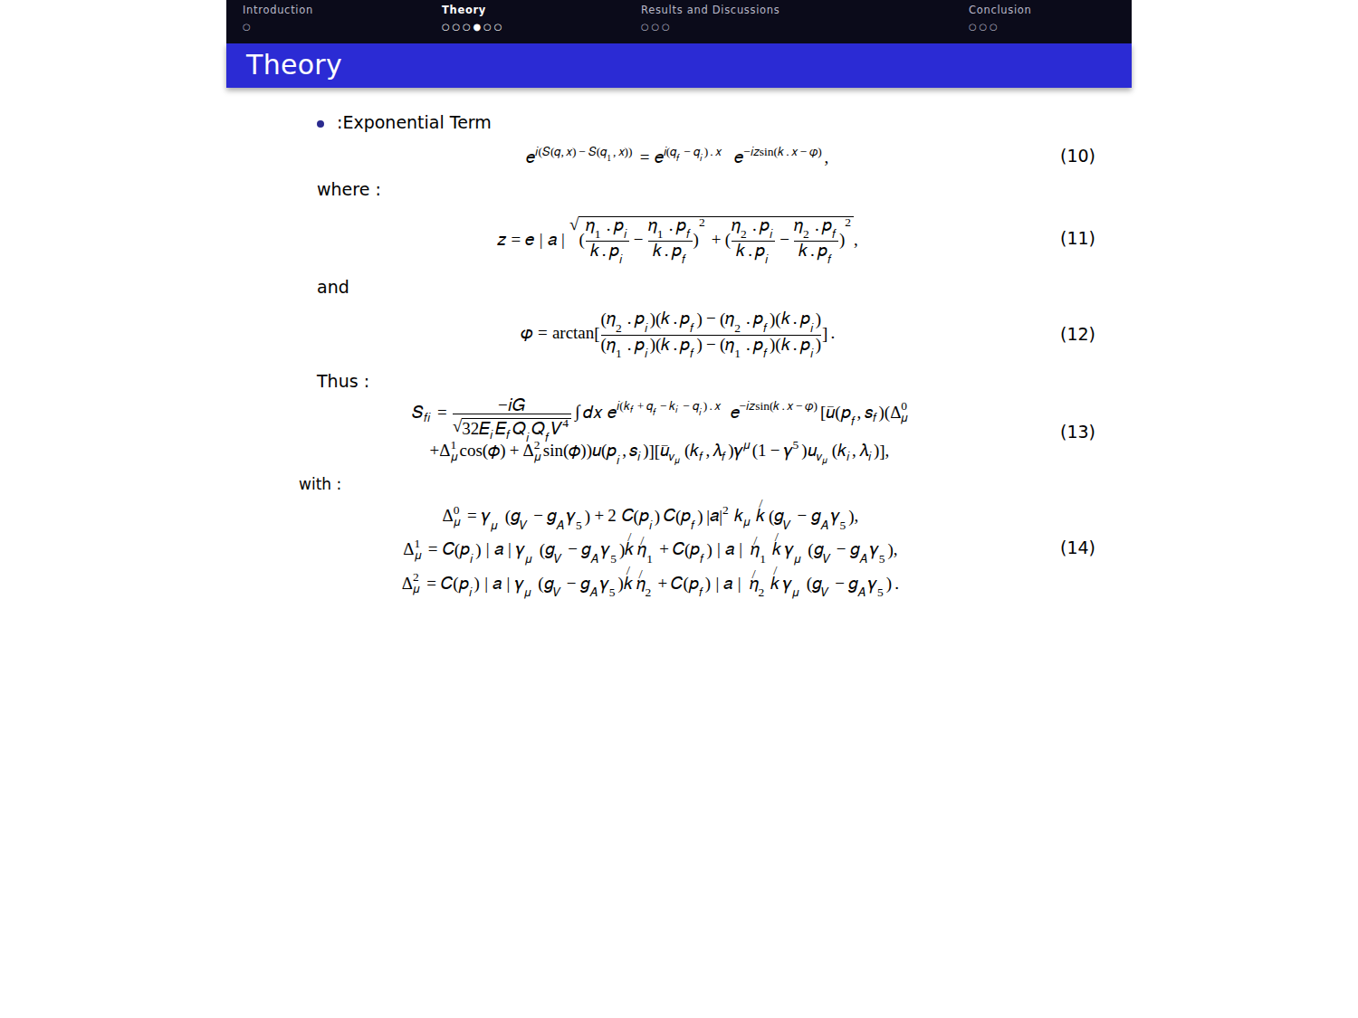Introduction
○
Theory
○○○●○○
Results and Discussions
○○○
Conclusion
○○○
Theory
:Exponential Term
ei(S(q,x)−S(q1,x)) = ei(qf−qi).x e−iz⁡sin(k.x−φ) , (10)
where :
z=e|a| ( η1.pik.pi − η1.pfk.pf ) 2 + ( η2.pik.pi − η2.pfk.pf ) 2 , (11)
and
φ=arctan [ (η2.pi)(k.pf)−(η2.pf)(k.pi) (η1.pi)(k.pf)−(η1.pf)(k.pi) ] . (12)
Thus :
Sfi = −iG 32EiEfQiQfV4 ∫ dx ei(kf+qf−ki−qi).x e−iz⁡sin(k.x−φ) [ u¯(pf,sf) (Δμ0 + Δμ1 cos(ϕ) + Δμ2 sin(ϕ)) u(pi,si) ] [ u¯νμ (kf,λf) γμ (1−γ5) uνμ (ki,λi) ] ,
(13)
with :
Δμ0 = γμ (gV−gAγ5) +2 C(pi) C(pf) |a|2 kμ k̸ (gV−gAγ5), Δμ1 = C(pi)|a| γμ (gV−gAγ5) k̸ η̸1 + C(pf)|a| η̸1 k̸ γμ (gV−gAγ5), Δμ2 = C(pi)|a| γμ (gV−gAγ5) k̸ η̸2 + C(pf)|a| η̸2 k̸ γμ (gV−gAγ5).
(14)